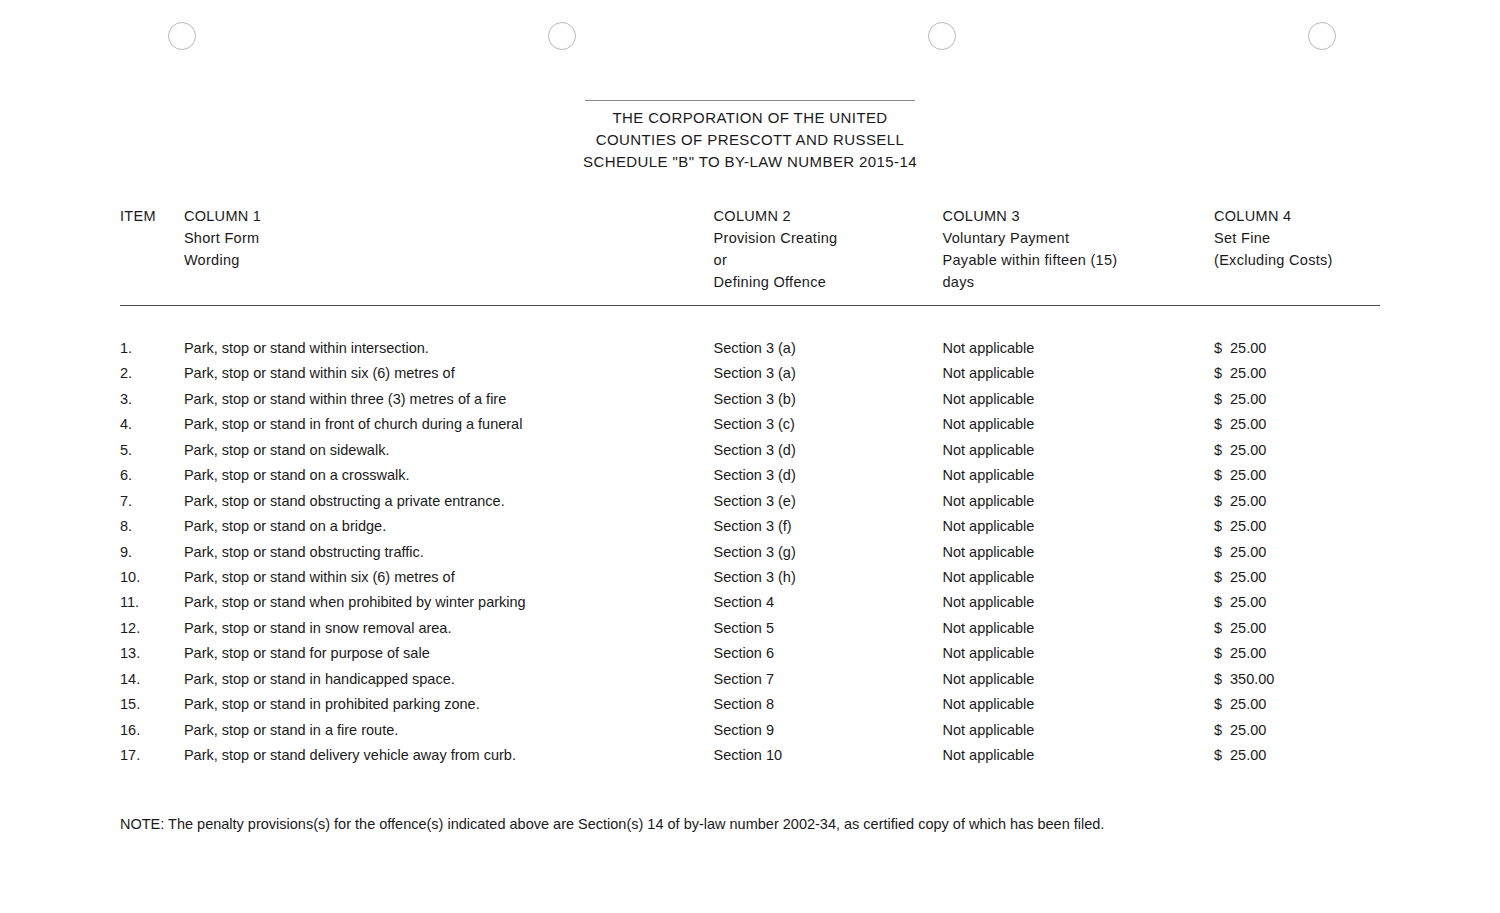THE CORPORATION OF THE UNITED
COUNTIES OF PRESCOTT AND RUSSELL
SCHEDULE "B" TO BY-LAW NUMBER 2015-14
| ITEM | COLUMN 1 Short Form Wording | COLUMN 2 Provision Creating or Defining Offence | COLUMN 3 Voluntary Payment Payable within fifteen (15) days | COLUMN 4 Set Fine (Excluding Costs) |
| --- | --- | --- | --- | --- |
| 1. | Park, stop or stand within intersection. | Section 3 (a) | Not applicable | $ 25.00 |
| 2. | Park, stop or stand within six (6) metres of | Section 3 (a) | Not applicable | $ 25.00 |
| 3. | Park, stop or stand within three (3) metres of a fire | Section 3 (b) | Not applicable | $ 25.00 |
| 4. | Park, stop or stand in front of church during a funeral | Section 3 (c) | Not applicable | $ 25.00 |
| 5. | Park, stop or stand on sidewalk. | Section 3 (d) | Not applicable | $ 25.00 |
| 6. | Park, stop or stand on a crosswalk. | Section 3 (d) | Not applicable | $ 25.00 |
| 7. | Park, stop or stand obstructing a private entrance. | Section 3 (e) | Not applicable | $ 25.00 |
| 8. | Park, stop or stand on a bridge. | Section 3 (f) | Not applicable | $ 25.00 |
| 9. | Park, stop or stand obstructing traffic. | Section 3 (g) | Not applicable | $ 25.00 |
| 10. | Park, stop or stand within six (6) metres of | Section 3 (h) | Not applicable | $ 25.00 |
| 11. | Park, stop or stand when prohibited by winter parking | Section 4 | Not applicable | $ 25.00 |
| 12. | Park, stop or stand in snow removal area. | Section 5 | Not applicable | $ 25.00 |
| 13. | Park, stop or stand for purpose of sale | Section 6 | Not applicable | $ 25.00 |
| 14. | Park, stop or stand in handicapped space. | Section 7 | Not applicable | $ 350.00 |
| 15. | Park, stop or stand in prohibited parking zone. | Section 8 | Not applicable | $ 25.00 |
| 16. | Park, stop or stand in a fire route. | Section 9 | Not applicable | $ 25.00 |
| 17. | Park, stop or stand delivery vehicle away from curb. | Section 10 | Not applicable | $ 25.00 |
NOTE: The penalty provisions(s) for the offence(s) indicated above are Section(s) 14 of by-law number 2002-34, as certified copy of which has been filed.